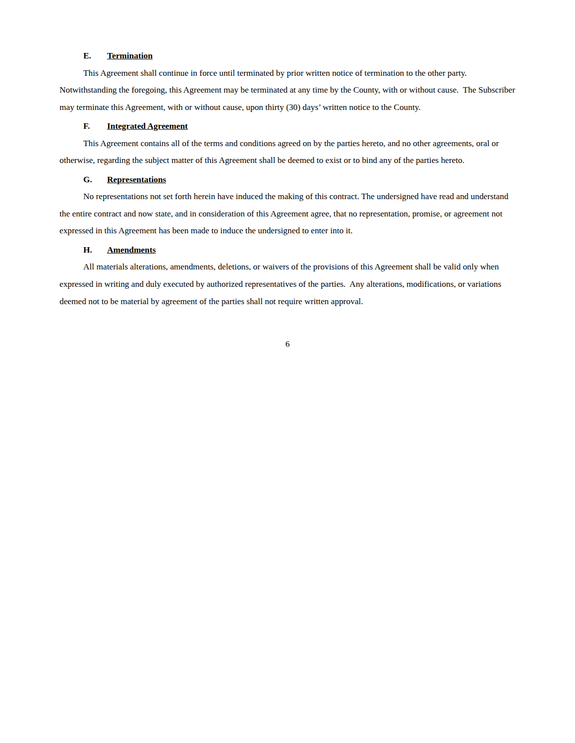E. Termination
This Agreement shall continue in force until terminated by prior written notice of termination to the other party. Notwithstanding the foregoing, this Agreement may be terminated at any time by the County, with or without cause. The Subscriber may terminate this Agreement, with or without cause, upon thirty (30) days’ written notice to the County.
F. Integrated Agreement
This Agreement contains all of the terms and conditions agreed on by the parties hereto, and no other agreements, oral or otherwise, regarding the subject matter of this Agreement shall be deemed to exist or to bind any of the parties hereto.
G. Representations
No representations not set forth herein have induced the making of this contract. The undersigned have read and understand the entire contract and now state, and in consideration of this Agreement agree, that no representation, promise, or agreement not expressed in this Agreement has been made to induce the undersigned to enter into it.
H. Amendments
All materials alterations, amendments, deletions, or waivers of the provisions of this Agreement shall be valid only when expressed in writing and duly executed by authorized representatives of the parties. Any alterations, modifications, or variations deemed not to be material by agreement of the parties shall not require written approval.
6